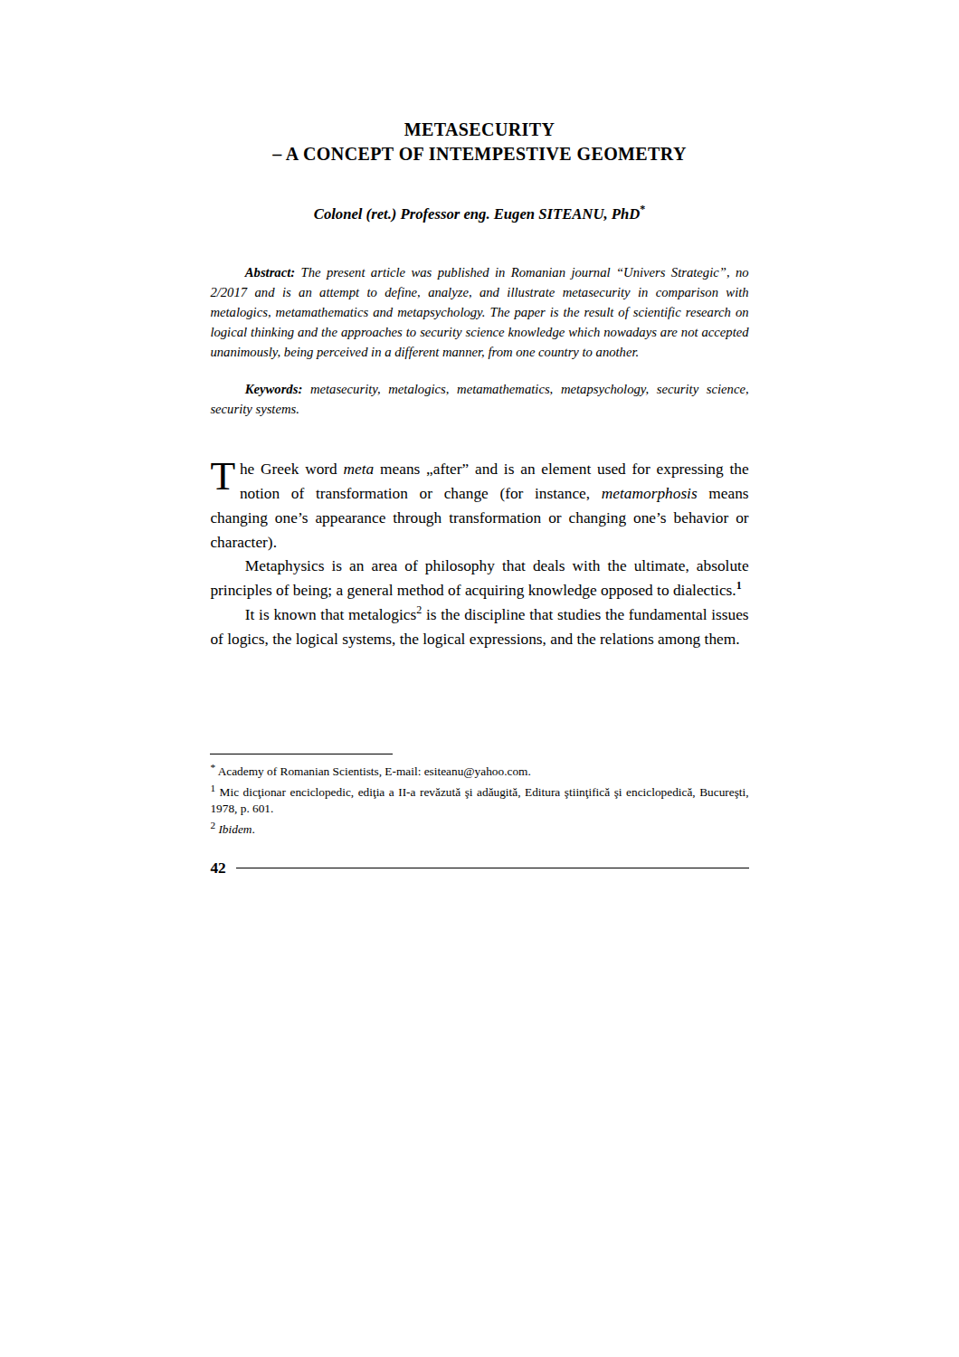Metasecurity
– A Concept of Intempestive Geometry
Colonel (ret.) Professor eng. Eugen SITEANU, PhD*
Abstract: The present article was published in Romanian journal “Univers Strategic”, no 2/2017 and is an attempt to define, analyze, and illustrate metasecurity in comparison with metalogics, metamathematics and metapsychology. The paper is the result of scientific research on logical thinking and the approaches to security science knowledge which nowadays are not accepted unanimously, being perceived in a different manner, from one country to another.
Keywords: metasecurity, metalogics, metamathematics, metapsychology, security science, security systems.
The Greek word meta means „after” and is an element used for expressing the notion of transformation or change (for instance, metamorphosis means changing one’s appearance through transformation or changing one’s behavior or character).
Metaphysics is an area of philosophy that deals with the ultimate, absolute principles of being; a general method of acquiring knowledge opposed to dialectics.1
It is known that metalogics2 is the discipline that studies the fundamental issues of logics, the logical systems, the logical expressions, and the relations among them.
* Academy of Romanian Scientists, E-mail: esiteanu@yahoo.com.
1 Mic dicţionar enciclopedic, ediţia a II-a revăzută şi adăugită, Editura ştiinţifică şi enciclopedică, Bucureşti, 1978, p. 601.
2 Ibidem.
42